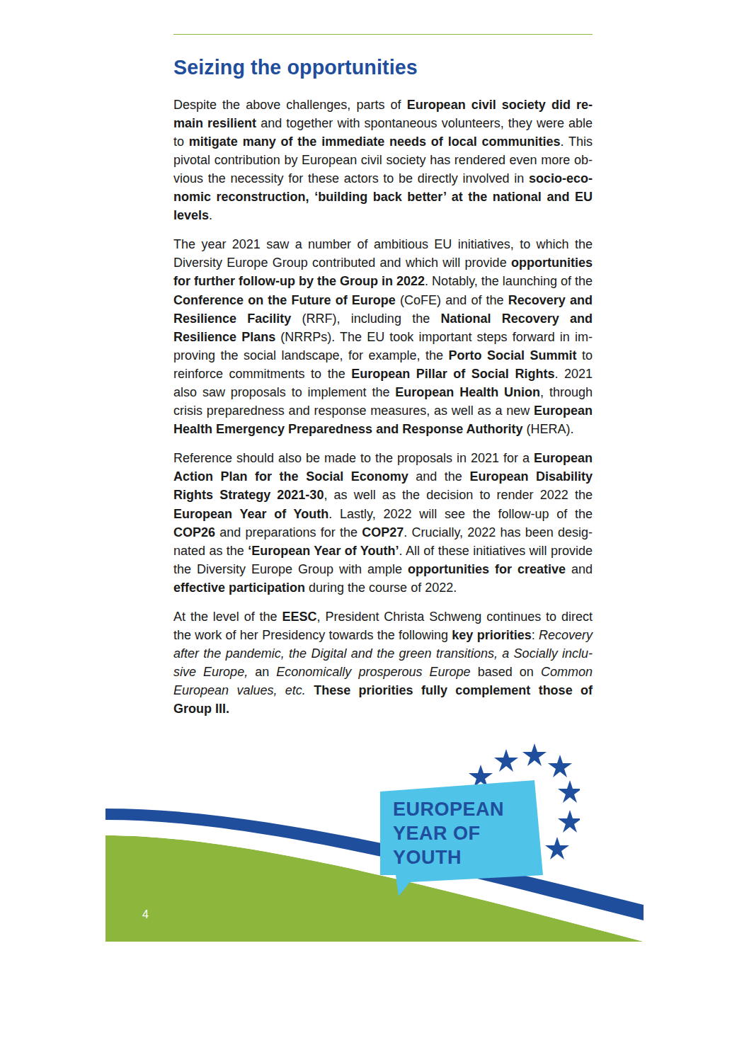Seizing the opportunities
Despite the above challenges, parts of European civil society did remain resilient and together with spontaneous volunteers, they were able to mitigate many of the immediate needs of local communities. This pivotal contribution by European civil society has rendered even more obvious the necessity for these actors to be directly involved in socio-economic reconstruction, ‘building back better’ at the national and EU levels.
The year 2021 saw a number of ambitious EU initiatives, to which the Diversity Europe Group contributed and which will provide opportunities for further follow-up by the Group in 2022. Notably, the launching of the Conference on the Future of Europe (CoFE) and of the Recovery and Resilience Facility (RRF), including the National Recovery and Resilience Plans (NRRPs). The EU took important steps forward in improving the social landscape, for example, the Porto Social Summit to reinforce commitments to the European Pillar of Social Rights. 2021 also saw proposals to implement the European Health Union, through crisis preparedness and response measures, as well as a new European Health Emergency Preparedness and Response Authority (HERA).
Reference should also be made to the proposals in 2021 for a European Action Plan for the Social Economy and the European Disability Rights Strategy 2021-30, as well as the decision to render 2022 the European Year of Youth. Lastly, 2022 will see the follow-up of the COP26 and preparations for the COP27. Crucially, 2022 has been designated as the ‘European Year of Youth’. All of these initiatives will provide the Diversity Europe Group with ample opportunities for creative and effective participation during the course of 2022.
At the level of the EESC, President Christa Schweng continues to direct the work of her Presidency towards the following key priorities: Recovery after the pandemic, the Digital and the green transitions, a Socially inclusive Europe, an Economically prosperous Europe based on Common European values, etc. These priorities fully complement those of Group III.
EUROPEAN YEAR OF YOUTH
4